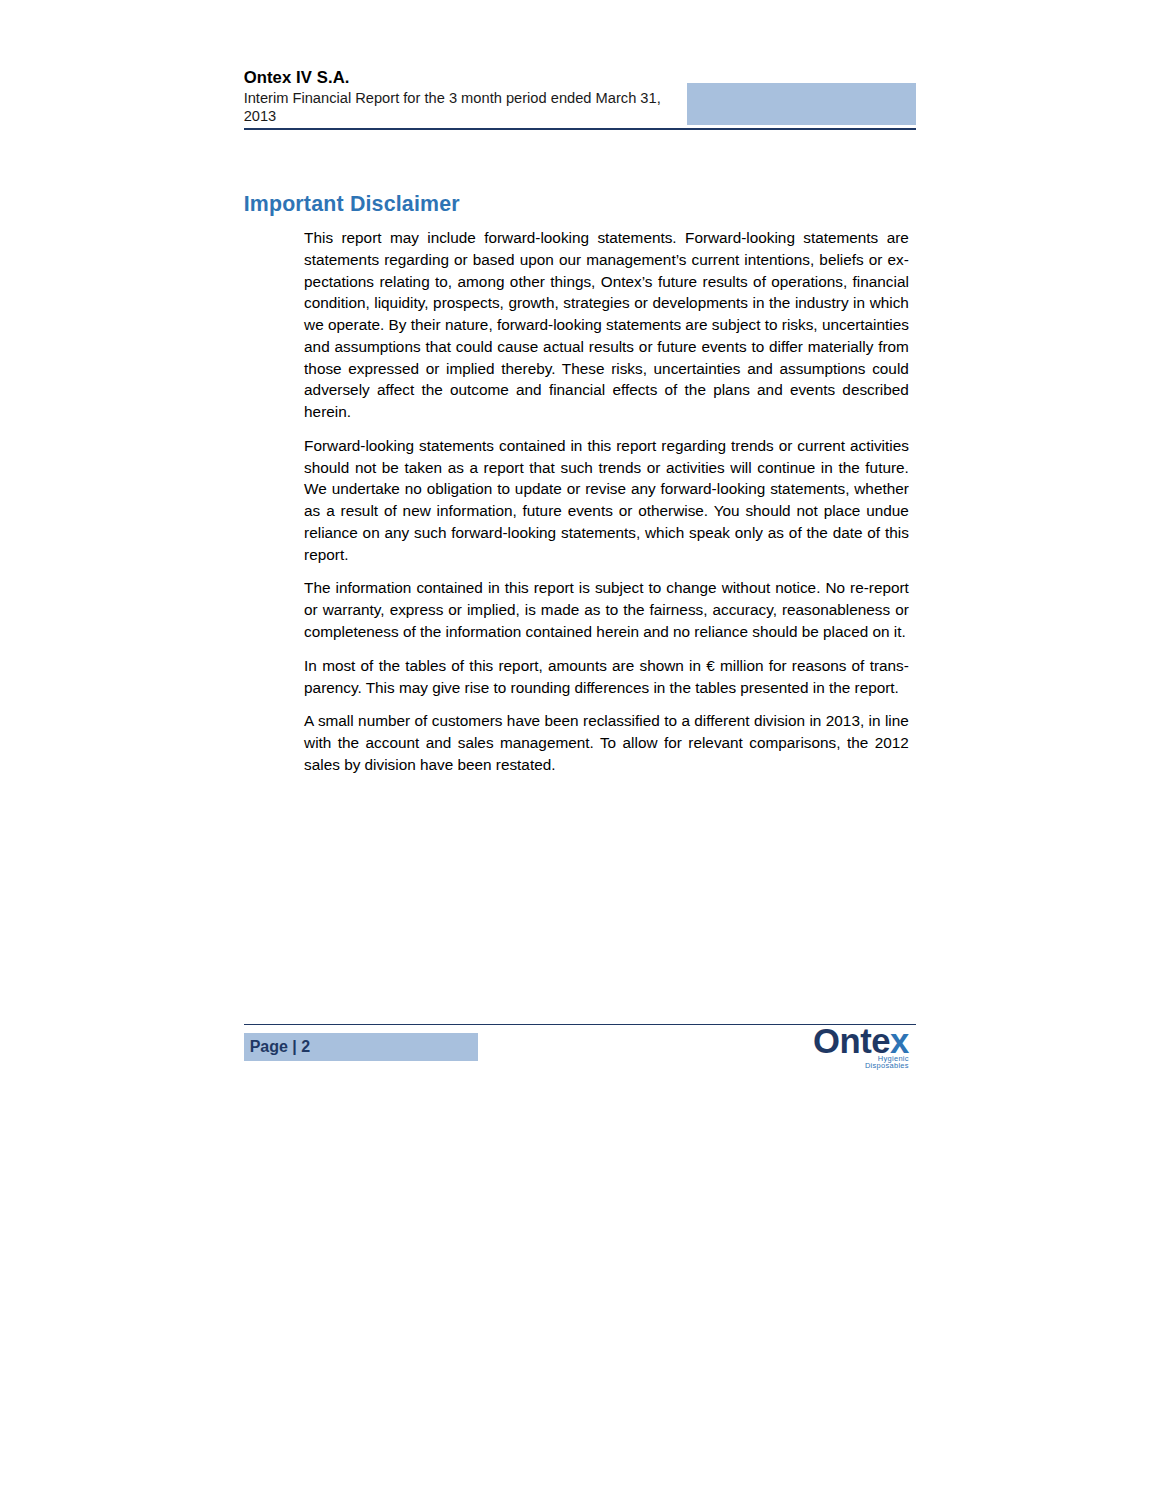Ontex IV S.A.
Interim Financial Report for the 3 month period ended March 31, 2013
Important Disclaimer
This report may include forward-looking statements. Forward-looking statements are statements regarding or based upon our management’s current intentions, beliefs or expectations relating to, among other things, Ontex’s future results of operations, financial condition, liquidity, prospects, growth, strategies or developments in the industry in which we operate. By their nature, forward-looking statements are subject to risks, uncertainties and assumptions that could cause actual results or future events to differ materially from those expressed or implied thereby. These risks, uncertainties and assumptions could adversely affect the outcome and financial effects of the plans and events described herein.
Forward-looking statements contained in this report regarding trends or current activities should not be taken as a report that such trends or activities will continue in the future. We undertake no obligation to update or revise any forward-looking statements, whether as a result of new information, future events or otherwise. You should not place undue reliance on any such forward-looking statements, which speak only as of the date of this report.
The information contained in this report is subject to change without notice. No re-report or warranty, express or implied, is made as to the fairness, accuracy, reasonableness or completeness of the information contained herein and no reliance should be placed on it.
In most of the tables of this report, amounts are shown in € million for reasons of transparency. This may give rise to rounding differences in the tables presented in the report.
A small number of customers have been reclassified to a different division in 2013, in line with the account and sales management. To allow for relevant comparisons, the 2012 sales by division have been restated.
Page | 2
Ontex
Hygienic
Disposables